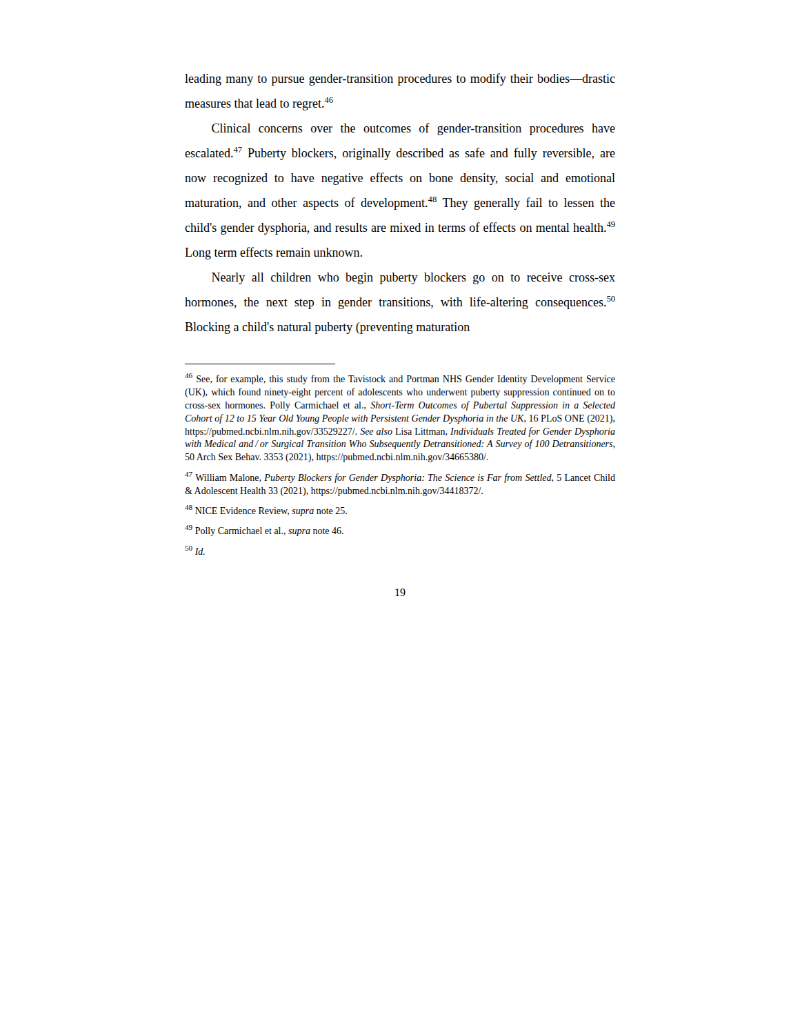leading many to pursue gender-transition procedures to modify their bodies—drastic measures that lead to regret.46
Clinical concerns over the outcomes of gender-transition procedures have escalated.47 Puberty blockers, originally described as safe and fully reversible, are now recognized to have negative effects on bone density, social and emotional maturation, and other aspects of development.48 They generally fail to lessen the child's gender dysphoria, and results are mixed in terms of effects on mental health.49 Long term effects remain unknown.
Nearly all children who begin puberty blockers go on to receive cross-sex hormones, the next step in gender transitions, with life-altering consequences.50 Blocking a child's natural puberty (preventing maturation
46 See, for example, this study from the Tavistock and Portman NHS Gender Identity Development Service (UK), which found ninety-eight percent of adolescents who underwent puberty suppression continued on to cross-sex hormones. Polly Carmichael et al., Short-Term Outcomes of Pubertal Suppression in a Selected Cohort of 12 to 15 Year Old Young People with Persistent Gender Dysphoria in the UK, 16 PLoS ONE (2021), https://pubmed.ncbi.nlm.nih.gov/33529227/. See also Lisa Littman, Individuals Treated for Gender Dysphoria with Medical and / or Surgical Transition Who Subsequently Detransitioned: A Survey of 100 Detransitioners, 50 Arch Sex Behav. 3353 (2021), https://pubmed.ncbi.nlm.nih.gov/34665380/.
47 William Malone, Puberty Blockers for Gender Dysphoria: The Science is Far from Settled, 5 Lancet Child & Adolescent Health 33 (2021), https://pubmed.ncbi.nlm.nih.gov/34418372/.
48 NICE Evidence Review, supra note 25.
49 Polly Carmichael et al., supra note 46.
50 Id.
19